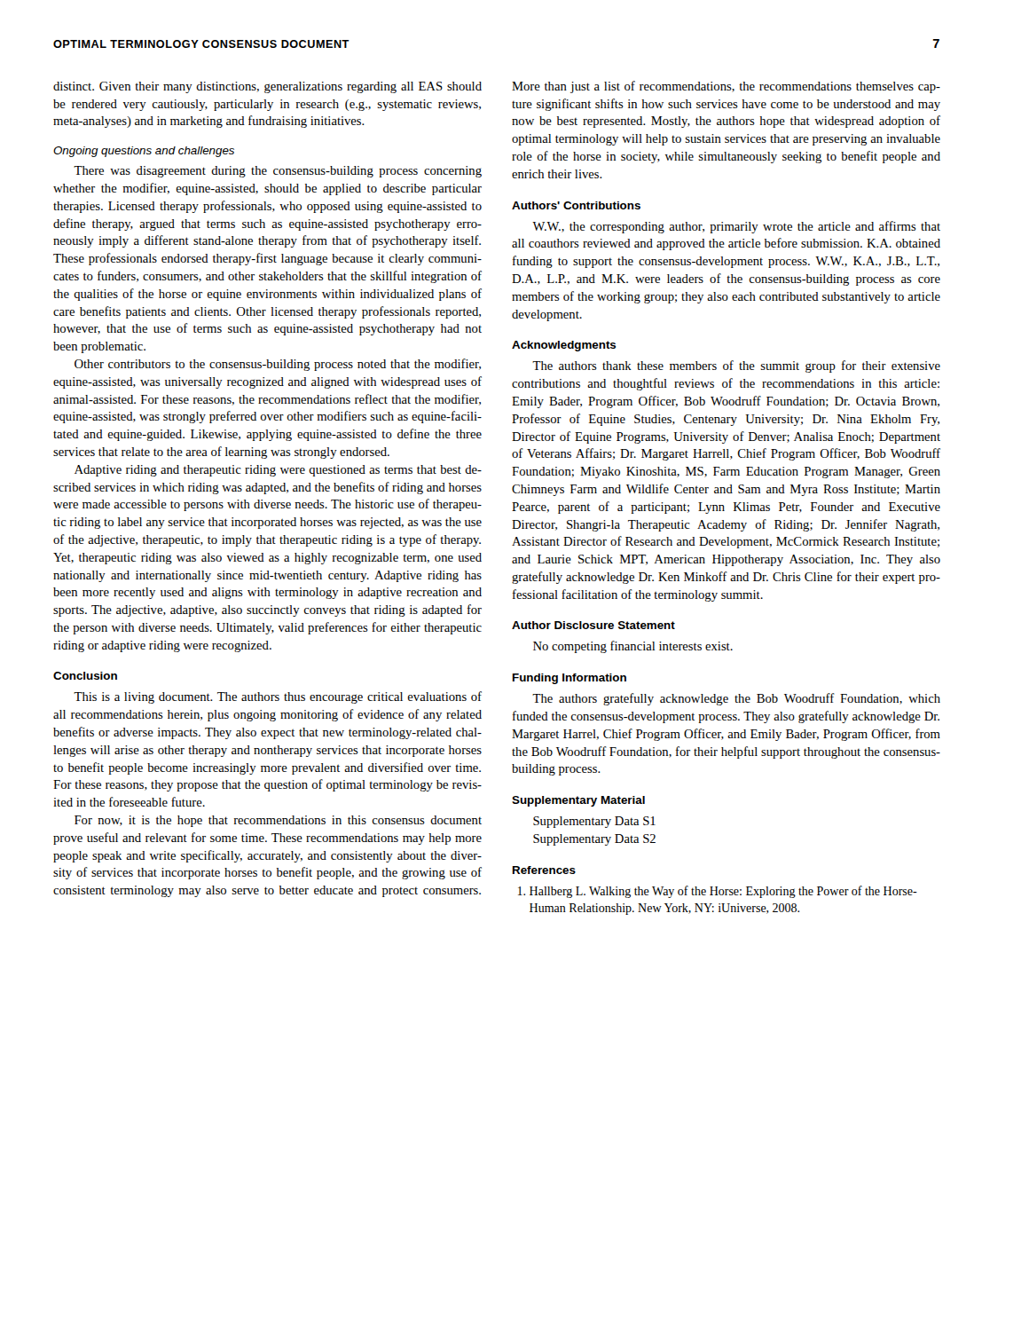Optimal Terminology Consensus Document 7
distinct. Given their many distinctions, generalizations regarding all EAS should be rendered very cautiously, particularly in research (e.g., systematic reviews, meta-analyses) and in marketing and fundraising initiatives.
Ongoing questions and challenges
There was disagreement during the consensus-building process concerning whether the modifier, equine-assisted, should be applied to describe particular therapies. Licensed therapy professionals, who opposed using equine-assisted to define therapy, argued that terms such as equine-assisted psychotherapy erroneously imply a different stand-alone therapy from that of psychotherapy itself. These professionals endorsed therapy-first language because it clearly communicates to funders, consumers, and other stakeholders that the skillful integration of the qualities of the horse or equine environments within individualized plans of care benefits patients and clients. Other licensed therapy professionals reported, however, that the use of terms such as equine-assisted psychotherapy had not been problematic.
Other contributors to the consensus-building process noted that the modifier, equine-assisted, was universally recognized and aligned with widespread uses of animal-assisted. For these reasons, the recommendations reflect that the modifier, equine-assisted, was strongly preferred over other modifiers such as equine-facilitated and equine-guided. Likewise, applying equine-assisted to define the three services that relate to the area of learning was strongly endorsed.
Adaptive riding and therapeutic riding were questioned as terms that best described services in which riding was adapted, and the benefits of riding and horses were made accessible to persons with diverse needs. The historic use of therapeutic riding to label any service that incorporated horses was rejected, as was the use of the adjective, therapeutic, to imply that therapeutic riding is a type of therapy. Yet, therapeutic riding was also viewed as a highly recognizable term, one used nationally and internationally since mid-twentieth century. Adaptive riding has been more recently used and aligns with terminology in adaptive recreation and sports. The adjective, adaptive, also succinctly conveys that riding is adapted for the person with diverse needs. Ultimately, valid preferences for either therapeutic riding or adaptive riding were recognized.
Conclusion
This is a living document. The authors thus encourage critical evaluations of all recommendations herein, plus ongoing monitoring of evidence of any related benefits or adverse impacts. They also expect that new terminology-related challenges will arise as other therapy and nontherapy services that incorporate horses to benefit people become increasingly more prevalent and diversified over time. For these reasons, they propose that the question of optimal terminology be revisited in the foreseeable future.
For now, it is the hope that recommendations in this consensus document prove useful and relevant for some time. These recommendations may help more people speak and write specifically, accurately, and consistently about the diversity of services that incorporate horses to benefit people, and the growing use of consistent terminology may also serve to better educate and protect consumers. More than just a list of recommendations, the recommendations themselves capture significant shifts in how such services have come to be understood and may now be best represented. Mostly, the authors hope that widespread adoption of optimal terminology will help to sustain services that are preserving an invaluable role of the horse in society, while simultaneously seeking to benefit people and enrich their lives.
Authors' Contributions
W.W., the corresponding author, primarily wrote the article and affirms that all coauthors reviewed and approved the article before submission. K.A. obtained funding to support the consensus-development process. W.W., K.A., J.B., L.T., D.A., L.P., and M.K. were leaders of the consensus-building process as core members of the working group; they also each contributed substantively to article development.
Acknowledgments
The authors thank these members of the summit group for their extensive contributions and thoughtful reviews of the recommendations in this article: Emily Bader, Program Officer, Bob Woodruff Foundation; Dr. Octavia Brown, Professor of Equine Studies, Centenary University; Dr. Nina Ekholm Fry, Director of Equine Programs, University of Denver; Analisa Enoch; Department of Veterans Affairs; Dr. Margaret Harrell, Chief Program Officer, Bob Woodruff Foundation; Miyako Kinoshita, MS, Farm Education Program Manager, Green Chimneys Farm and Wildlife Center and Sam and Myra Ross Institute; Martin Pearce, parent of a participant; Lynn Klimas Petr, Founder and Executive Director, Shangri-la Therapeutic Academy of Riding; Dr. Jennifer Nagrath, Assistant Director of Research and Development, McCormick Research Institute; and Laurie Schick MPT, American Hippotherapy Association, Inc. They also gratefully acknowledge Dr. Ken Minkoff and Dr. Chris Cline for their expert professional facilitation of the terminology summit.
Author Disclosure Statement
No competing financial interests exist.
Funding Information
The authors gratefully acknowledge the Bob Woodruff Foundation, which funded the consensus-development process. They also gratefully acknowledge Dr. Margaret Harrel, Chief Program Officer, and Emily Bader, Program Officer, from the Bob Woodruff Foundation, for their helpful support throughout the consensus-building process.
Supplementary Material
Supplementary Data S1
Supplementary Data S2
References
Hallberg L. Walking the Way of the Horse: Exploring the Power of the Horse-Human Relationship. New York, NY: iUniverse, 2008.